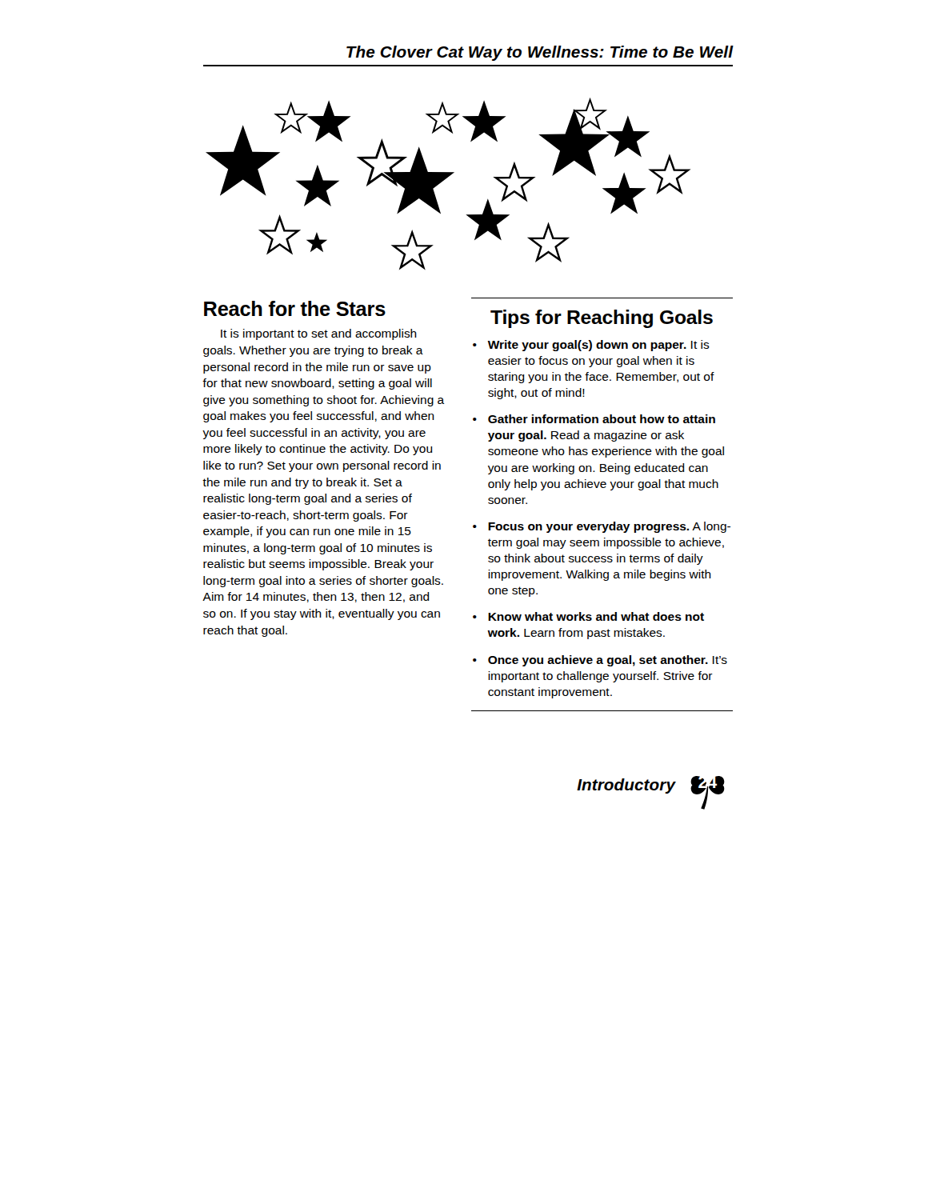The Clover Cat Way to Wellness: Time to Be Well
Reach for the Stars
It is important to set and accomplish goals. Whether you are trying to break a personal record in the mile run or save up for that new snowboard, setting a goal will give you something to shoot for. Achieving a goal makes you feel successful, and when you feel successful in an activity, you are more likely to continue the activity. Do you like to run? Set your own personal record in the mile run and try to break it. Set a realistic long-term goal and a series of easier-to-reach, short-term goals. For example, if you can run one mile in 15 minutes, a long-term goal of 10 minutes is realistic but seems impossible. Break your long-term goal into a series of shorter goals. Aim for 14 minutes, then 13, then 12, and so on. If you stay with it, eventually you can reach that goal.
Tips for Reaching Goals
Write your goal(s) down on paper. It is easier to focus on your goal when it is staring you in the face. Remember, out of sight, out of mind!
Gather information about how to attain your goal. Read a magazine or ask someone who has experience with the goal you are working on. Being educated can only help you achieve your goal that much sooner.
Focus on your everyday progress. A long-term goal may seem impossible to achieve, so think about success in terms of daily improvement. Walking a mile begins with one step.
Know what works and what does not work. Learn from past mistakes.
Once you achieve a goal, set another. It’s important to challenge yourself. Strive for constant improvement.
Introductory
24